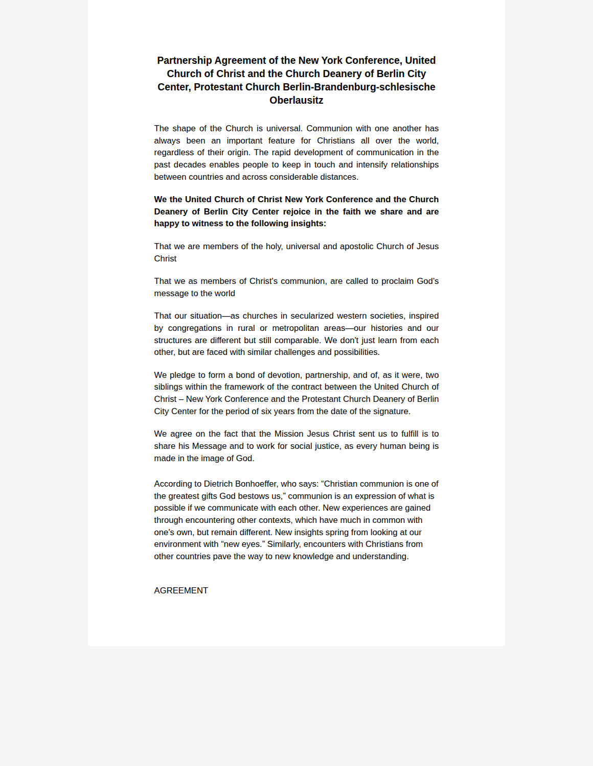Partnership Agreement of the New York Conference, United Church of Christ and the Church Deanery of Berlin City Center, Protestant Church Berlin-Brandenburg-schlesische Oberlausitz
The shape of the Church is universal. Communion with one another has always been an important feature for Christians all over the world, regardless of their origin. The rapid development of communication in the past decades enables people to keep in touch and intensify relationships between countries and across considerable distances.
We the United Church of Christ New York Conference and the Church Deanery of Berlin City Center rejoice in the faith we share and are happy to witness to the following insights:
That we are members of the holy, universal and apostolic Church of Jesus Christ
That we as members of Christ's communion, are called to proclaim God's message to the world
That our situation—as churches in secularized western societies, inspired by congregations in rural or metropolitan areas—our histories and our structures are different but still comparable. We don't just learn from each other, but are faced with similar challenges and possibilities.
We pledge to form a bond of devotion, partnership, and of, as it were, two siblings within the framework of the contract between the United Church of Christ – New York Conference and the Protestant Church Deanery of Berlin City Center for the period of six years from the date of the signature.
We agree on the fact that the Mission Jesus Christ sent us to fulfill is to share his Message and to work for social justice, as every human being is made in the image of God.
According to Dietrich Bonhoeffer, who says: “Christian communion is one of the greatest gifts God bestows us,” communion is an expression of what is possible if we communicate with each other. New experiences are gained through encountering other contexts, which have much in common with one's own, but remain different. New insights spring from looking at our environment with “new eyes.” Similarly, encounters with Christians from other countries pave the way to new knowledge and understanding.
AGREEMENT